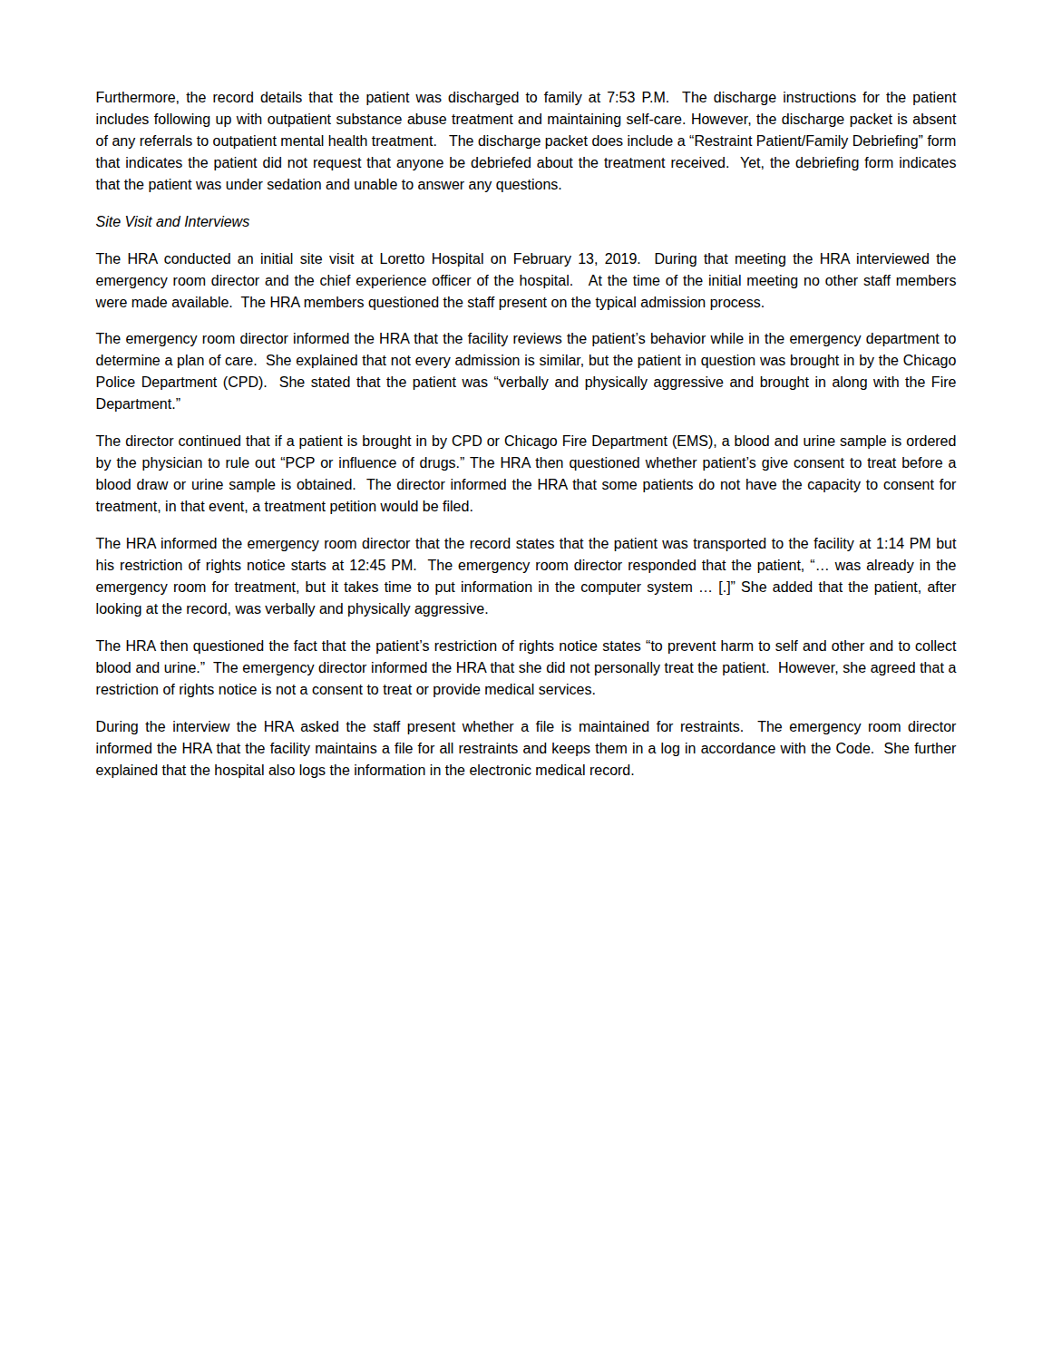Furthermore, the record details that the patient was discharged to family at 7:53 P.M. The discharge instructions for the patient includes following up with outpatient substance abuse treatment and maintaining self-care. However, the discharge packet is absent of any referrals to outpatient mental health treatment. The discharge packet does include a “Restraint Patient/Family Debriefing” form that indicates the patient did not request that anyone be debriefed about the treatment received. Yet, the debriefing form indicates that the patient was under sedation and unable to answer any questions.
Site Visit and Interviews
The HRA conducted an initial site visit at Loretto Hospital on February 13, 2019. During that meeting the HRA interviewed the emergency room director and the chief experience officer of the hospital. At the time of the initial meeting no other staff members were made available. The HRA members questioned the staff present on the typical admission process.
The emergency room director informed the HRA that the facility reviews the patient’s behavior while in the emergency department to determine a plan of care. She explained that not every admission is similar, but the patient in question was brought in by the Chicago Police Department (CPD). She stated that the patient was “verbally and physically aggressive and brought in along with the Fire Department.”
The director continued that if a patient is brought in by CPD or Chicago Fire Department (EMS), a blood and urine sample is ordered by the physician to rule out “PCP or influence of drugs.” The HRA then questioned whether patient’s give consent to treat before a blood draw or urine sample is obtained. The director informed the HRA that some patients do not have the capacity to consent for treatment, in that event, a treatment petition would be filed.
The HRA informed the emergency room director that the record states that the patient was transported to the facility at 1:14 PM but his restriction of rights notice starts at 12:45 PM. The emergency room director responded that the patient, “… was already in the emergency room for treatment, but it takes time to put information in the computer system … [.]” She added that the patient, after looking at the record, was verbally and physically aggressive.
The HRA then questioned the fact that the patient’s restriction of rights notice states “to prevent harm to self and other and to collect blood and urine.” The emergency director informed the HRA that she did not personally treat the patient. However, she agreed that a restriction of rights notice is not a consent to treat or provide medical services.
During the interview the HRA asked the staff present whether a file is maintained for restraints. The emergency room director informed the HRA that the facility maintains a file for all restraints and keeps them in a log in accordance with the Code. She further explained that the hospital also logs the information in the electronic medical record.